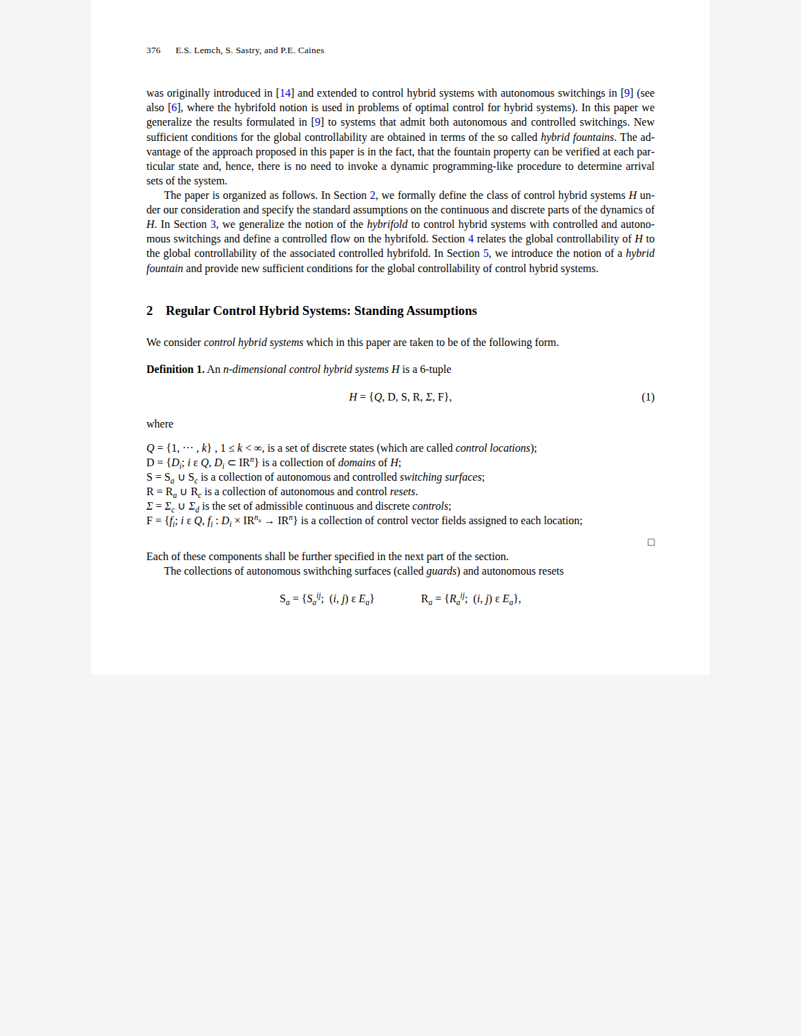376 E.S. Lemch, S. Sastry, and P.E. Caines
was originally introduced in [14] and extended to control hybrid systems with autonomous switchings in [9] (see also [6], where the hybrifold notion is used in problems of optimal control for hybrid systems). In this paper we generalize the results formulated in [9] to systems that admit both autonomous and controlled switchings. New sufficient conditions for the global controllability are obtained in terms of the so called hybrid fountains. The advantage of the approach proposed in this paper is in the fact, that the fountain property can be verified at each particular state and, hence, there is no need to invoke a dynamic programming-like procedure to determine arrival sets of the system.
The paper is organized as follows. In Section 2, we formally define the class of control hybrid systems H under our consideration and specify the standard assumptions on the continuous and discrete parts of the dynamics of H. In Section 3, we generalize the notion of the hybrifold to control hybrid systems with controlled and autonomous switchings and define a controlled flow on the hybrifold. Section 4 relates the global controllability of H to the global controllability of the associated controlled hybrifold. In Section 5, we introduce the notion of a hybrid fountain and provide new sufficient conditions for the global controllability of control hybrid systems.
2 Regular Control Hybrid Systems: Standing Assumptions
We consider control hybrid systems which in this paper are taken to be of the following form.
Definition 1. An n-dimensional control hybrid systems H is a 6-tuple
H = {Q, D, S, R, Σ, F}, (1)
where
Q = {1, ··· , k} , 1 ≤ k < ∞, is a set of discrete states (which are called control locations);
D = {Di; i ε Q, Di ⊂ IRn} is a collection of domains of H;
S = Sa ∪ Sc is a collection of autonomous and controlled switching surfaces;
R = Ra ∪ Rc is a collection of autonomous and control resets.
Σ = Σc ∪ Σd is the set of admissible continuous and discrete controls;
F = {fi; i ε Q, fi : Di × IRnu → IRn} is a collection of control vector fields assigned to each location;
□
Each of these components shall be further specified in the next part of the section.
The collections of autonomous swithching surfaces (called guards) and autonomous resets
Sa = {Saij; (i, j) ε Ea} Ra = {Raij; (i, j) ε Ea},